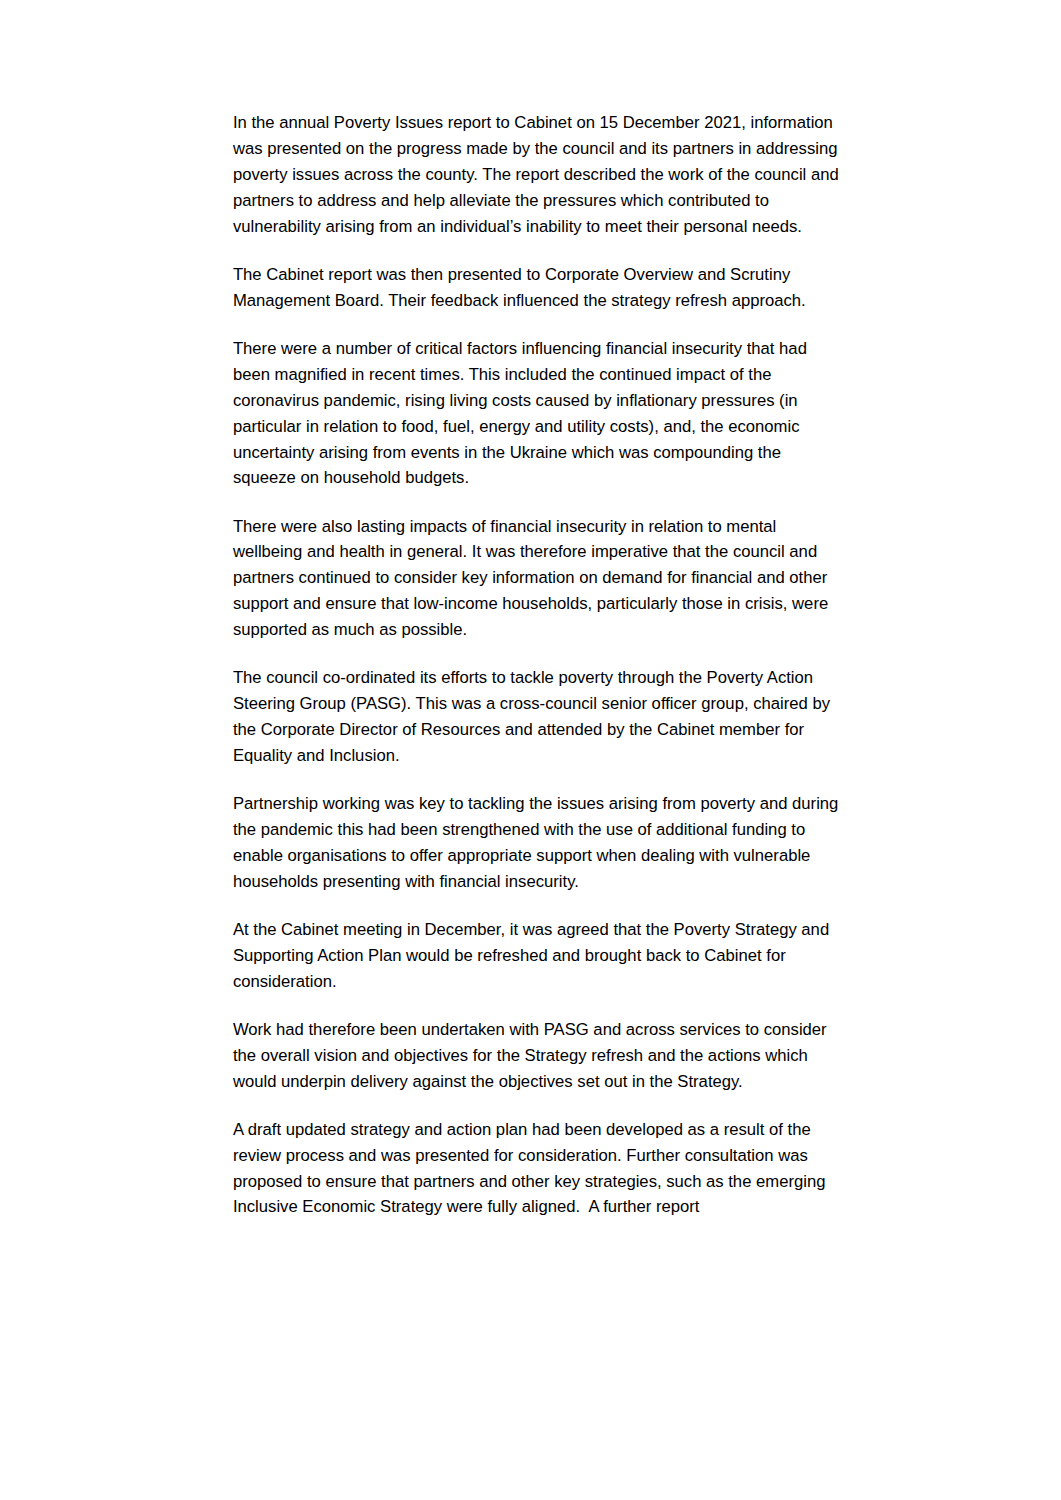In the annual Poverty Issues report to Cabinet on 15 December 2021, information was presented on the progress made by the council and its partners in addressing poverty issues across the county. The report described the work of the council and partners to address and help alleviate the pressures which contributed to vulnerability arising from an individual’s inability to meet their personal needs.
The Cabinet report was then presented to Corporate Overview and Scrutiny Management Board. Their feedback influenced the strategy refresh approach.
There were a number of critical factors influencing financial insecurity that had been magnified in recent times. This included the continued impact of the coronavirus pandemic, rising living costs caused by inflationary pressures (in particular in relation to food, fuel, energy and utility costs), and, the economic uncertainty arising from events in the Ukraine which was compounding the squeeze on household budgets.
There were also lasting impacts of financial insecurity in relation to mental wellbeing and health in general. It was therefore imperative that the council and partners continued to consider key information on demand for financial and other support and ensure that low-income households, particularly those in crisis, were supported as much as possible.
The council co-ordinated its efforts to tackle poverty through the Poverty Action Steering Group (PASG). This was a cross-council senior officer group, chaired by the Corporate Director of Resources and attended by the Cabinet member for Equality and Inclusion.
Partnership working was key to tackling the issues arising from poverty and during the pandemic this had been strengthened with the use of additional funding to enable organisations to offer appropriate support when dealing with vulnerable households presenting with financial insecurity.
At the Cabinet meeting in December, it was agreed that the Poverty Strategy and Supporting Action Plan would be refreshed and brought back to Cabinet for consideration.
Work had therefore been undertaken with PASG and across services to consider the overall vision and objectives for the Strategy refresh and the actions which would underpin delivery against the objectives set out in the Strategy.
A draft updated strategy and action plan had been developed as a result of the review process and was presented for consideration. Further consultation was proposed to ensure that partners and other key strategies, such as the emerging Inclusive Economic Strategy were fully aligned. A further report